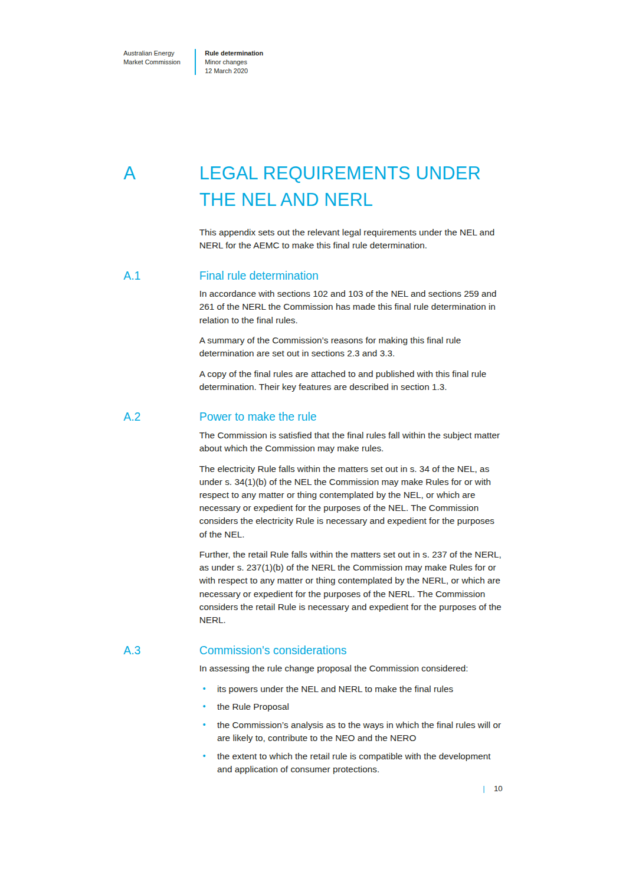Australian Energy
Market Commission
Rule determination
Minor changes
12 March 2020
A LEGAL REQUIREMENTS UNDER THE NEL AND NERL
This appendix sets out the relevant legal requirements under the NEL and NERL for the AEMC to make this final rule determination.
A.1 Final rule determination
In accordance with sections 102 and 103 of the NEL and sections 259 and 261 of the NERL the Commission has made this final rule determination in relation to the final rules.
A summary of the Commission’s reasons for making this final rule determination are set out in sections 2.3 and 3.3.
A copy of the final rules are attached to and published with this final rule determination. Their key features are described in section 1.3.
A.2 Power to make the rule
The Commission is satisfied that the final rules fall within the subject matter about which the Commission may make rules.
The electricity Rule falls within the matters set out in s. 34 of the NEL, as under s. 34(1)(b) of the NEL the Commission may make Rules for or with respect to any matter or thing contemplated by the NEL, or which are necessary or expedient for the purposes of the NEL. The Commission considers the electricity Rule is necessary and expedient for the purposes of the NEL.
Further, the retail Rule falls within the matters set out in s. 237 of the NERL, as under s. 237(1)(b) of the NERL the Commission may make Rules for or with respect to any matter or thing contemplated by the NERL, or which are necessary or expedient for the purposes of the NERL. The Commission considers the retail Rule is necessary and expedient for the purposes of the NERL.
A.3 Commission's considerations
In assessing the rule change proposal the Commission considered:
its powers under the NEL and NERL to make the final rules
the Rule Proposal
the Commission’s analysis as to the ways in which the final rules will or are likely to, contribute to the NEO and the NERO
the extent to which the retail rule is compatible with the development and application of consumer protections.
|10